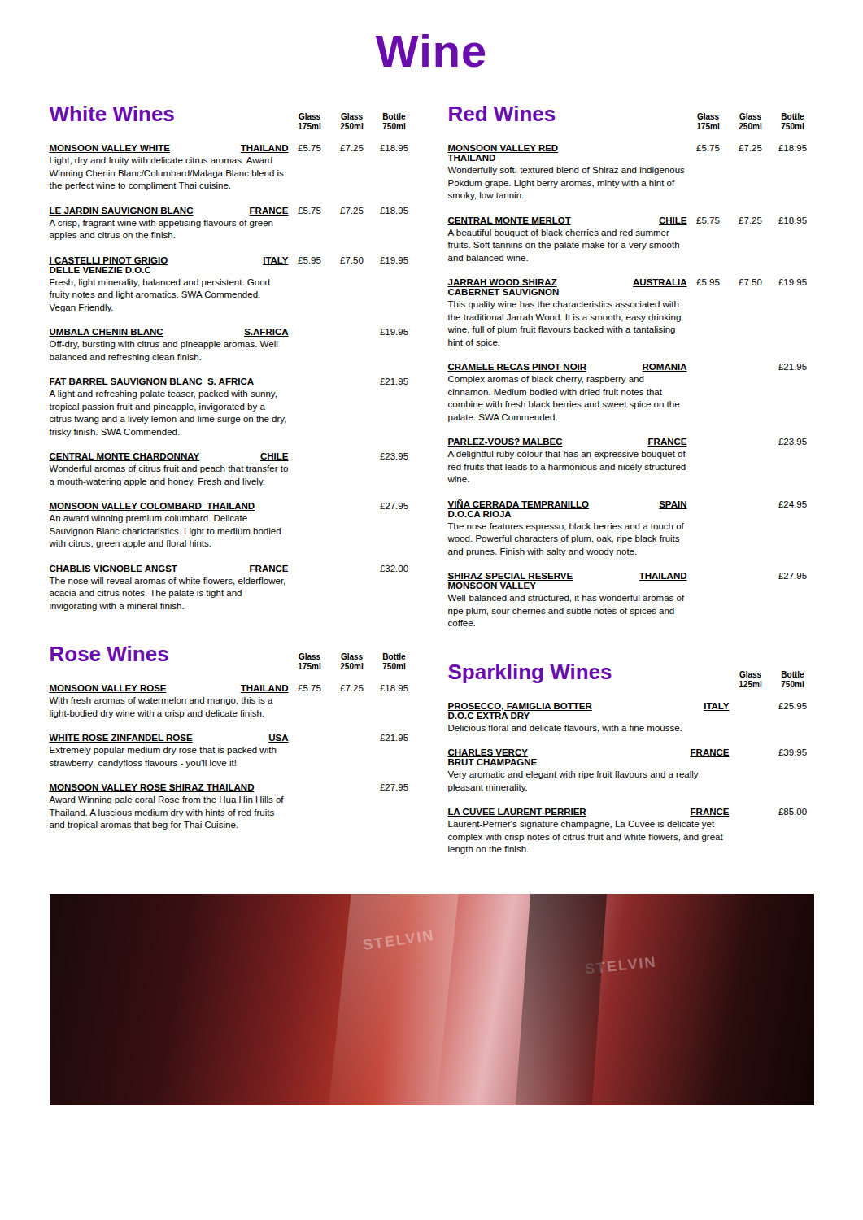Wine
White Wines
Glass
175ml Glass
250ml Bottle
750ml
| MONSOON VALLEY WHITE THAILAND Light, dry and fruity with delicate citrus aromas. Award Winning Chenin Blanc/Columbard/Malaga Blanc blend is the perfect wine to compliment Thai cuisine. | £5.75 | £7.25 | £18.95 |
| LE JARDIN SAUVIGNON BLANC FRANCE A crisp, fragrant wine with appetising flavours of green apples and citrus on the finish. | £5.75 | £7.25 | £18.95 |
| I CASTELLI PINOT GRIGIO ITALY DELLE VENEZIE D.O.C Fresh, light minerality, balanced and persistent. Good fruity notes and light aromatics. SWA Commended. Vegan Friendly. | £5.95 | £7.50 | £19.95 |
| UMBALA CHENIN BLANC S.AFRICA Off-dry, bursting with citrus and pineapple aromas. Well balanced and refreshing clean finish. | | | £19.95 |
| FAT BARREL SAUVIGNON BLANC S. AFRICA A light and refreshing palate teaser, packed with sunny, tropical passion fruit and pineapple, invigorated by a citrus twang and a lively lemon and lime surge on the dry, frisky finish. SWA Commended. | | | £21.95 |
| CENTRAL MONTE CHARDONNAY CHILE Wonderful aromas of citrus fruit and peach that transfer to a mouth-watering apple and honey. Fresh and lively. | | | £23.95 |
| MONSOON VALLEY COLOMBARD THAILAND An award winning premium columbard. Delicate Sauvignon Blanc charictaristics. Light to medium bodied with citrus, green apple and floral hints. | | | £27.95 |
| CHABLIS VIGNOBLE ANGST FRANCE The nose will reveal aromas of white flowers, elderflower, acacia and citrus notes. The palate is tight and invigorating with a mineral finish. | | | £32.00 |
Rose Wines
Glass
175ml Glass
250ml Bottle
750ml
| MONSOON VALLEY ROSE THAILAND With fresh aromas of watermelon and mango, this is a light-bodied dry wine with a crisp and delicate finish. | £5.75 | £7.25 | £18.95 |
| WHITE ROSE ZINFANDEL ROSE USA Extremely popular medium dry rose that is packed with strawberry candyfloss flavours - you'll love it! | | | £21.95 |
| MONSOON VALLEY ROSE SHIRAZ THAILAND Award Winning pale coral Rose from the Hua Hin Hills of Thailand. A luscious medium dry with hints of red fruits and tropical aromas that beg for Thai Cuisine. | | | £27.95 |
Red Wines
Glass
175ml Glass
250ml Bottle
750ml
| MONSOON VALLEY RED THAILAND Wonderfully soft, textured blend of Shiraz and indigenous Pokdum grape. Light berry aromas, minty with a hint of smoky, low tannin. | £5.75 | £7.25 | £18.95 |
| CENTRAL MONTE MERLOT CHILE A beautiful bouquet of black cherries and red summer fruits. Soft tannins on the palate make for a very smooth and balanced wine. | £5.75 | £7.25 | £18.95 |
| JARRAH WOOD SHIRAZ AUSTRALIA CABERNET SAUVIGNON This quality wine has the characteristics associated with the traditional Jarrah Wood. It is a smooth, easy drinking wine, full of plum fruit flavours backed with a tantalising hint of spice. | £5.95 | £7.50 | £19.95 |
| CRAMELE RECAS PINOT NOIR ROMANIA Complex aromas of black cherry, raspberry and cinnamon. Medium bodied with dried fruit notes that combine with fresh black berries and sweet spice on the palate. SWA Commended. | | | £21.95 |
| PARLEZ-VOUS? MALBEC FRANCE A delightful ruby colour that has an expressive bouquet of red fruits that leads to a harmonious and nicely structured wine. | | | £23.95 |
| VIÑA CERRADA TEMPRANILLO SPAIN D.O.CA RIOJA The nose features espresso, black berries and a touch of wood. Powerful characters of plum, oak, ripe black fruits and prunes. Finish with salty and woody note. | | | £24.95 |
| SHIRAZ SPECIAL RESERVE THAILAND MONSOON VALLEY Well-balanced and structured, it has wonderful aromas of ripe plum, sour cherries and subtle notes of spices and coffee. | | | £27.95 |
Sparkling Wines
Glass
125ml Bottle
750ml
| PROSECCO, FAMIGLIA BOTTER ITALY D.O.C EXTRA DRY Delicious floral and delicate flavours, with a fine mousse. | | £25.95 |
| CHARLES VERCY FRANCE BRUT CHAMPAGNE Very aromatic and elegant with ripe fruit flavours and a really pleasant minerality. | | £39.95 |
| LA CUVEE LAURENT-PERRIER FRANCE Laurent-Perrier's signature champagne, La Cuvée is delicate yet complex with crisp notes of citrus fruit and white flowers, and great length on the finish. | | £85.00 |
STELVIN STELVIN